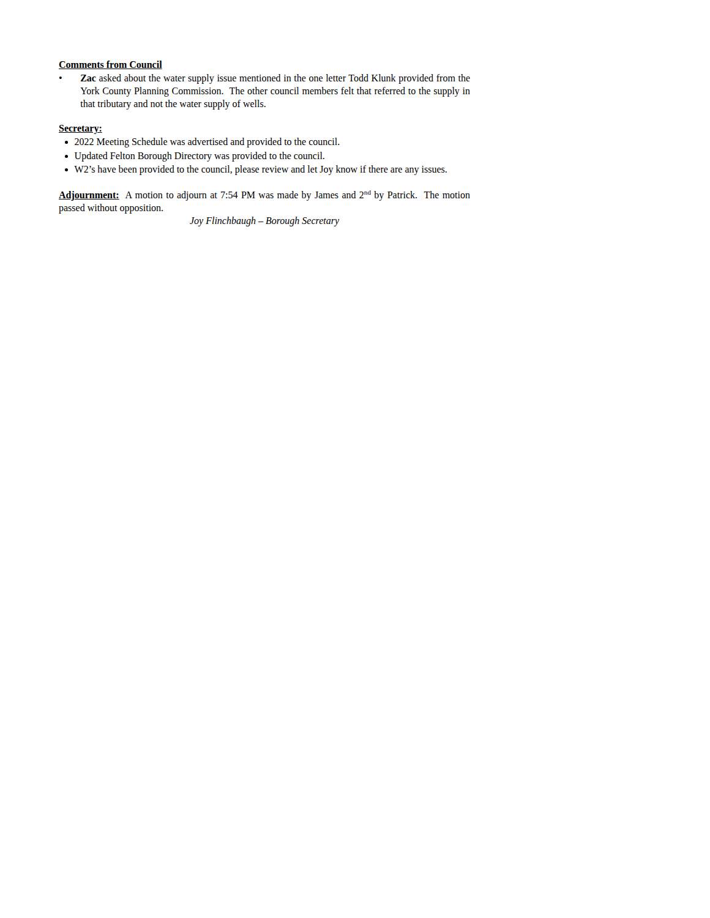Comments from Council
• Zac asked about the water supply issue mentioned in the one letter Todd Klunk provided from the York County Planning Commission. The other council members felt that referred to the supply in that tributary and not the water supply of wells.
Secretary:
2022 Meeting Schedule was advertised and provided to the council.
Updated Felton Borough Directory was provided to the council.
W2’s have been provided to the council, please review and let Joy know if there are any issues.
Adjournment: A motion to adjourn at 7:54 PM was made by James and 2nd by Patrick. The motion passed without opposition.
Joy Flinchbaugh – Borough Secretary